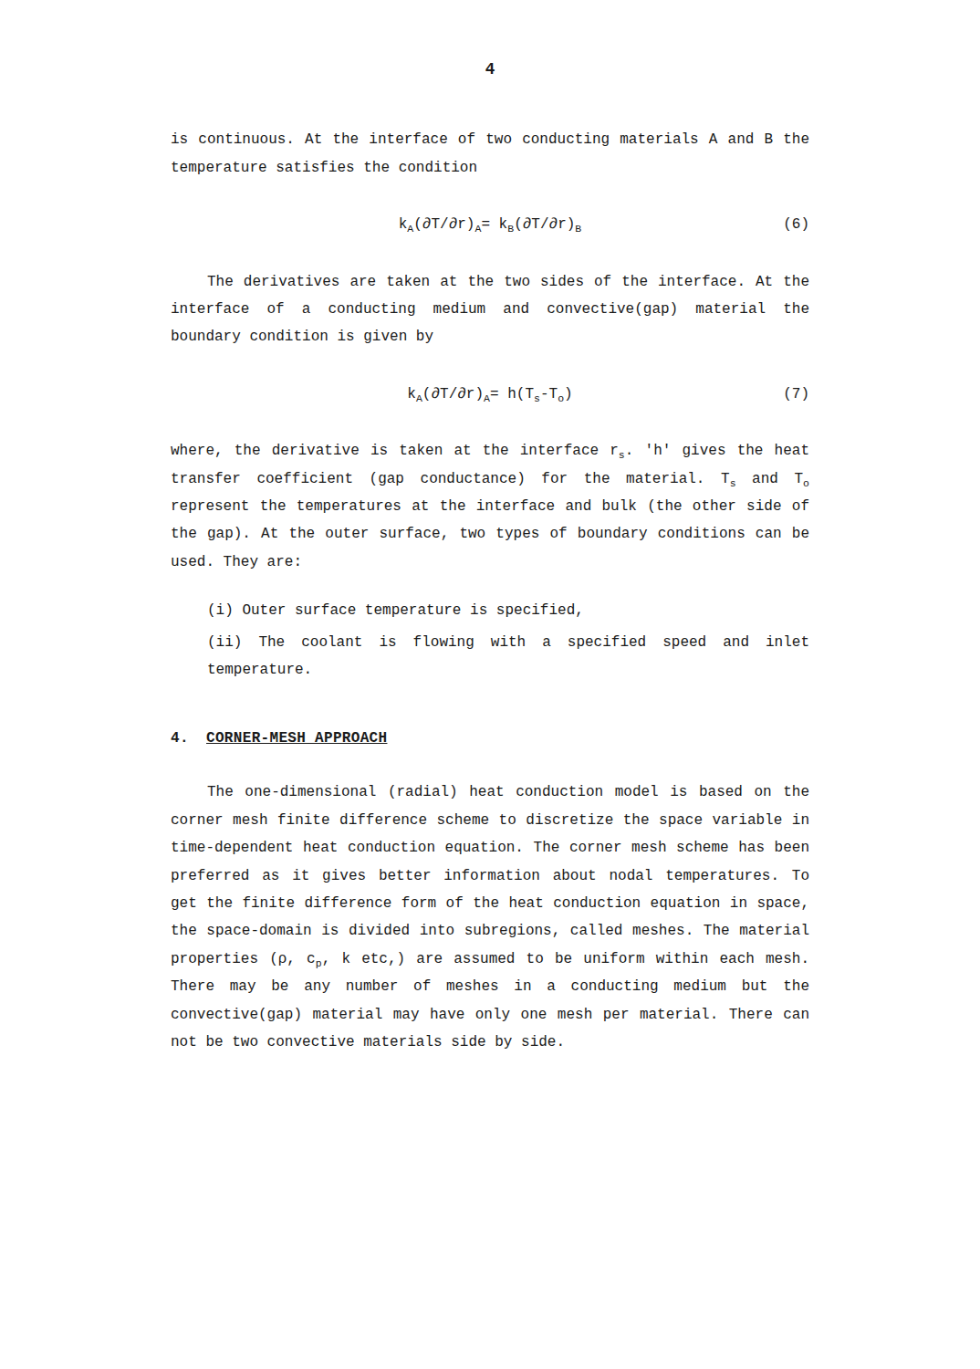4
is continuous. At the interface of two conducting materials A and B the temperature satisfies the condition
kA(∂T/∂r)A= kB(∂T/∂r)B (6)
The derivatives are taken at the two sides of the interface. At the interface of a conducting medium and convective(gap) material the boundary condition is given by
kA(∂T/∂r)A= h(Ts-To) (7)
where, the derivative is taken at the interface rs. 'h' gives the heat transfer coefficient (gap conductance) for the material. Ts and To represent the temperatures at the interface and bulk (the other side of the gap). At the outer surface, two types of boundary conditions can be used. They are:
(i) Outer surface temperature is specified,
(ii) The coolant is flowing with a specified speed and inlet temperature.
4. Corner-Mesh Approach
The one-dimensional (radial) heat conduction model is based on the corner mesh finite difference scheme to discretize the space variable in time-dependent heat conduction equation. The corner mesh scheme has been preferred as it gives better information about nodal temperatures. To get the finite difference form of the heat conduction equation in space, the space-domain is divided into subregions, called meshes. The material properties (ρ, cp, k etc,) are assumed to be uniform within each mesh. There may be any number of meshes in a conducting medium but the convective(gap) material may have only one mesh per material. There can not be two convective materials side by side.